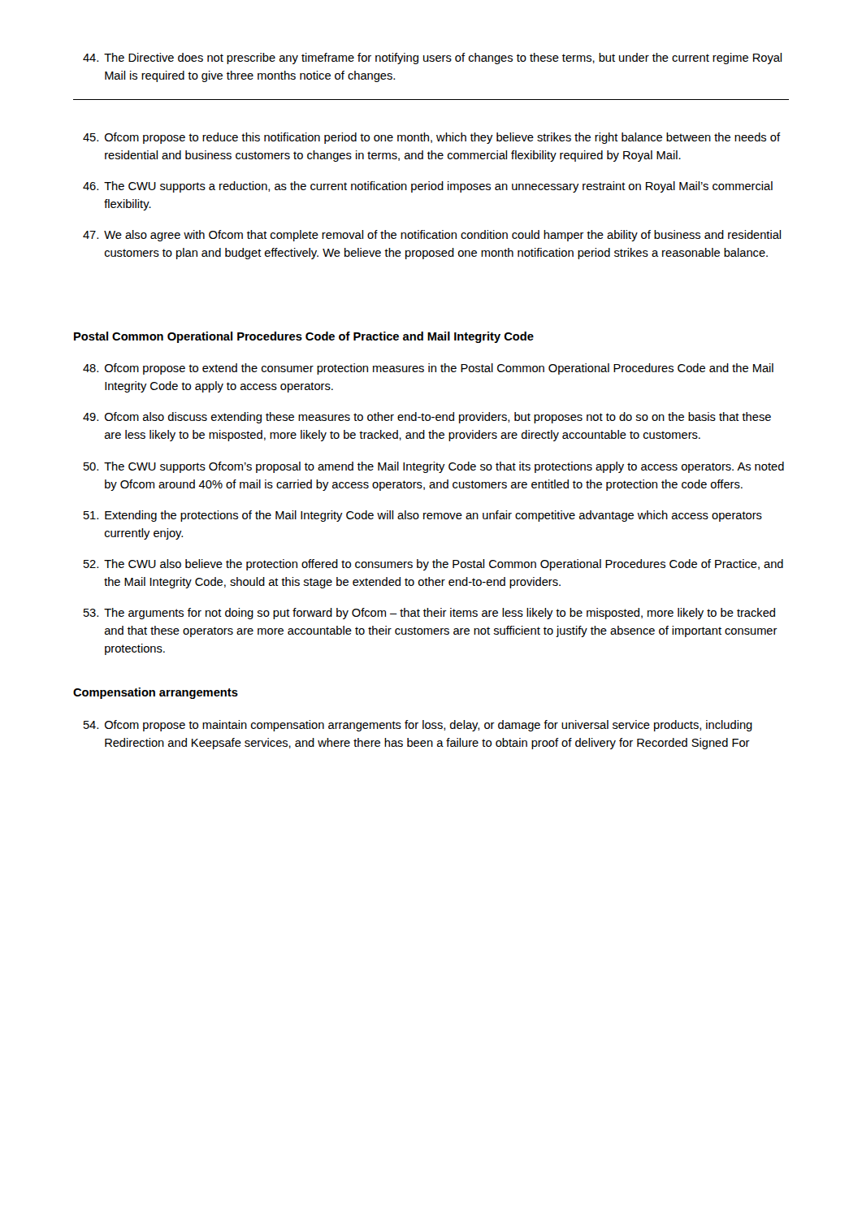The Directive does not prescribe any timeframe for notifying users of changes to these terms, but under the current regime Royal Mail is required to give three months notice of changes.
Ofcom propose to reduce this notification period to one month, which they believe strikes the right balance between the needs of residential and business customers to changes in terms, and the commercial flexibility required by Royal Mail.
The CWU supports a reduction, as the current notification period imposes an unnecessary restraint on Royal Mail’s commercial flexibility.
We also agree with Ofcom that complete removal of the notification condition could hamper the ability of business and residential customers to plan and budget effectively. We believe the proposed one month notification period strikes a reasonable balance.
Postal Common Operational Procedures Code of Practice and Mail Integrity Code
Ofcom propose to extend the consumer protection measures in the Postal Common Operational Procedures Code and the Mail Integrity Code to apply to access operators.
Ofcom also discuss extending these measures to other end-to-end providers, but proposes not to do so on the basis that these are less likely to be misposted, more likely to be tracked, and the providers are directly accountable to customers.
The CWU supports Ofcom’s proposal to amend the Mail Integrity Code so that its protections apply to access operators. As noted by Ofcom around 40% of mail is carried by access operators, and customers are entitled to the protection the code offers.
Extending the protections of the Mail Integrity Code will also remove an unfair competitive advantage which access operators currently enjoy.
The CWU also believe the protection offered to consumers by the Postal Common Operational Procedures Code of Practice, and the Mail Integrity Code, should at this stage be extended to other end-to-end providers.
The arguments for not doing so put forward by Ofcom – that their items are less likely to be misposted, more likely to be tracked and that these operators are more accountable to their customers are not sufficient to justify the absence of important consumer protections.
Compensation arrangements
Ofcom propose to maintain compensation arrangements for loss, delay, or damage for universal service products, including Redirection and Keepsafe services, and where there has been a failure to obtain proof of delivery for Recorded Signed For